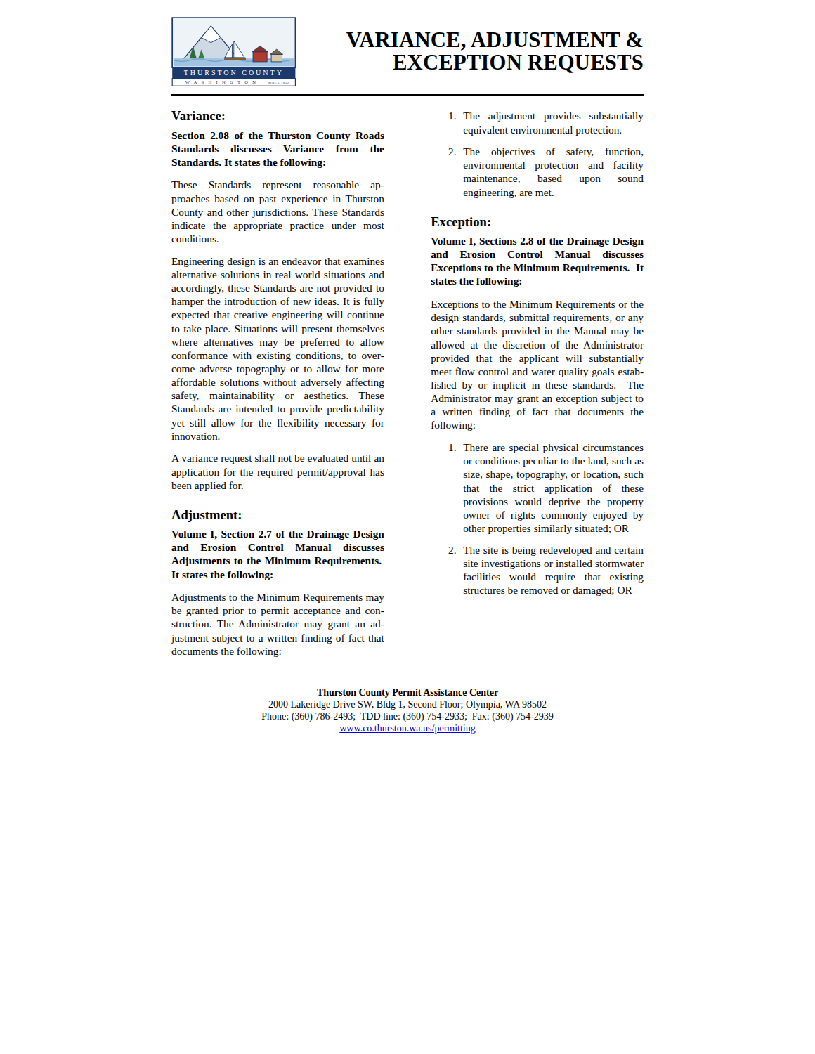THURSTON COUNTY W A S H I N G T O N SINCE 1852
VARIANCE, ADJUSTMENT & EXCEPTION REQUESTS
Variance:
Section 2.08 of the Thurston County Roads Standards discusses Variance from the Standards. It states the following:
These Standards represent reasonable approaches based on past experience in Thurston County and other jurisdictions. These Standards indicate the appropriate practice under most conditions.
Engineering design is an endeavor that examines alternative solutions in real world situations and accordingly, these Standards are not provided to hamper the introduction of new ideas. It is fully expected that creative engineering will continue to take place. Situations will present themselves where alternatives may be preferred to allow conformance with existing conditions, to overcome adverse topography or to allow for more affordable solutions without adversely affecting safety, maintainability or aesthetics. These Standards are intended to provide predictability yet still allow for the flexibility necessary for innovation.
A variance request shall not be evaluated until an application for the required permit/approval has been applied for.
Adjustment:
Volume I, Section 2.7 of the Drainage Design and Erosion Control Manual discusses Adjustments to the Minimum Requirements. It states the following:
Adjustments to the Minimum Requirements may be granted prior to permit acceptance and construction. The Administrator may grant an adjustment subject to a written finding of fact that documents the following:
The adjustment provides substantially equivalent environmental protection.
The objectives of safety, function, environmental protection and facility maintenance, based upon sound engineering, are met.
Exception:
Volume I, Sections 2.8 of the Drainage Design and Erosion Control Manual discusses Exceptions to the Minimum Requirements. It states the following:
Exceptions to the Minimum Requirements or the design standards, submittal requirements, or any other standards provided in the Manual may be allowed at the discretion of the Administrator provided that the applicant will substantially meet flow control and water quality goals established by or implicit in these standards. The Administrator may grant an exception subject to a written finding of fact that documents the following:
There are special physical circumstances or conditions peculiar to the land, such as size, shape, topography, or location, such that the strict application of these provisions would deprive the property owner of rights commonly enjoyed by other properties similarly situated; OR
The site is being redeveloped and certain site investigations or installed stormwater facilities would require that existing structures be removed or damaged; OR
Thurston County Permit Assistance Center
2000 Lakeridge Drive SW, Bldg 1, Second Floor; Olympia, WA 98502
Phone: (360) 786-2493; TDD line: (360) 754-2933; Fax: (360) 754-2939
www.co.thurston.wa.us/permitting